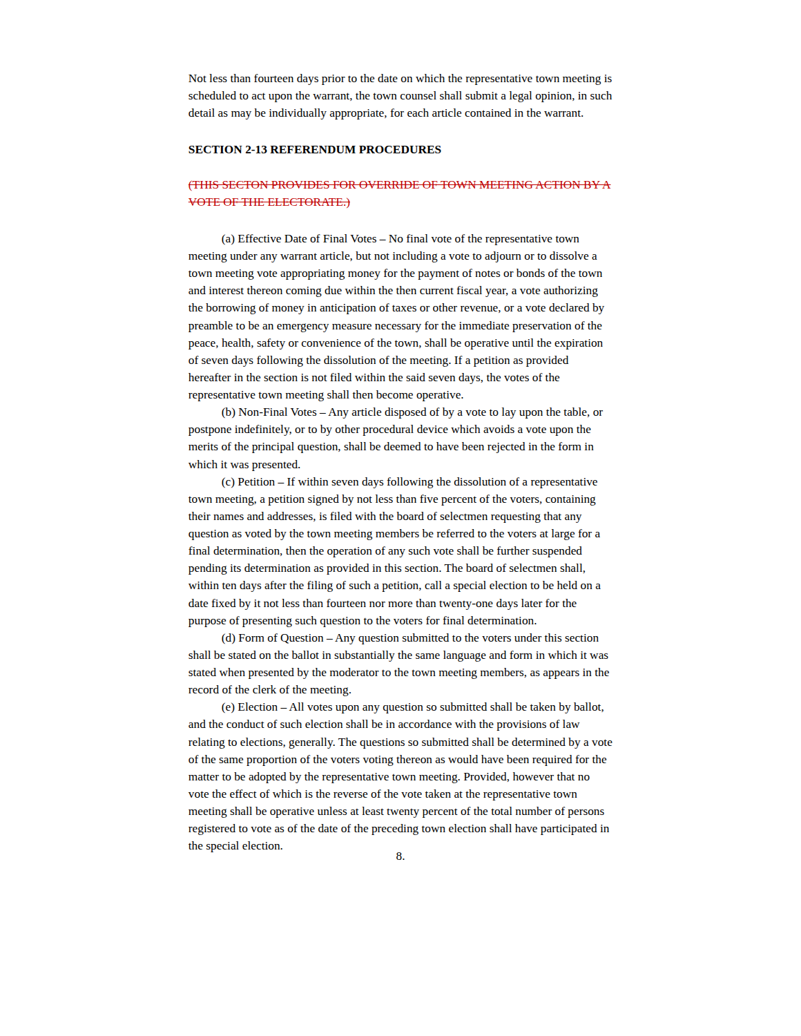Not less than fourteen days prior to the date on which the representative town meeting is scheduled to act upon the warrant, the town counsel shall submit a legal opinion, in such detail as may be individually appropriate, for each article contained in the warrant.
Section 2-13 Referendum Procedures
(THIS SECTON PROVIDES FOR OVERRIDE OF TOWN MEETING ACTION BY A VOTE OF THE ELECTORATE.)
(a) Effective Date of Final Votes – No final vote of the representative town meeting under any warrant article, but not including a vote to adjourn or to dissolve a town meeting vote appropriating money for the payment of notes or bonds of the town and interest thereon coming due within the then current fiscal year, a vote authorizing the borrowing of money in anticipation of taxes or other revenue, or a vote declared by preamble to be an emergency measure necessary for the immediate preservation of the peace, health, safety or convenience of the town, shall be operative until the expiration of seven days following the dissolution of the meeting. If a petition as provided hereafter in the section is not filed within the said seven days, the votes of the representative town meeting shall then become operative.
(b) Non-Final Votes – Any article disposed of by a vote to lay upon the table, or postpone indefinitely, or to by other procedural device which avoids a vote upon the merits of the principal question, shall be deemed to have been rejected in the form in which it was presented.
(c) Petition – If within seven days following the dissolution of a representative town meeting, a petition signed by not less than five percent of the voters, containing their names and addresses, is filed with the board of selectmen requesting that any question as voted by the town meeting members be referred to the voters at large for a final determination, then the operation of any such vote shall be further suspended pending its determination as provided in this section. The board of selectmen shall, within ten days after the filing of such a petition, call a special election to be held on a date fixed by it not less than fourteen nor more than twenty-one days later for the purpose of presenting such question to the voters for final determination.
(d) Form of Question – Any question submitted to the voters under this section shall be stated on the ballot in substantially the same language and form in which it was stated when presented by the moderator to the town meeting members, as appears in the record of the clerk of the meeting.
(e) Election – All votes upon any question so submitted shall be taken by ballot, and the conduct of such election shall be in accordance with the provisions of law relating to elections, generally. The questions so submitted shall be determined by a vote of the same proportion of the voters voting thereon as would have been required for the matter to be adopted by the representative town meeting. Provided, however that no vote the effect of which is the reverse of the vote taken at the representative town meeting shall be operative unless at least twenty percent of the total number of persons registered to vote as of the date of the preceding town election shall have participated in the special election.
8.